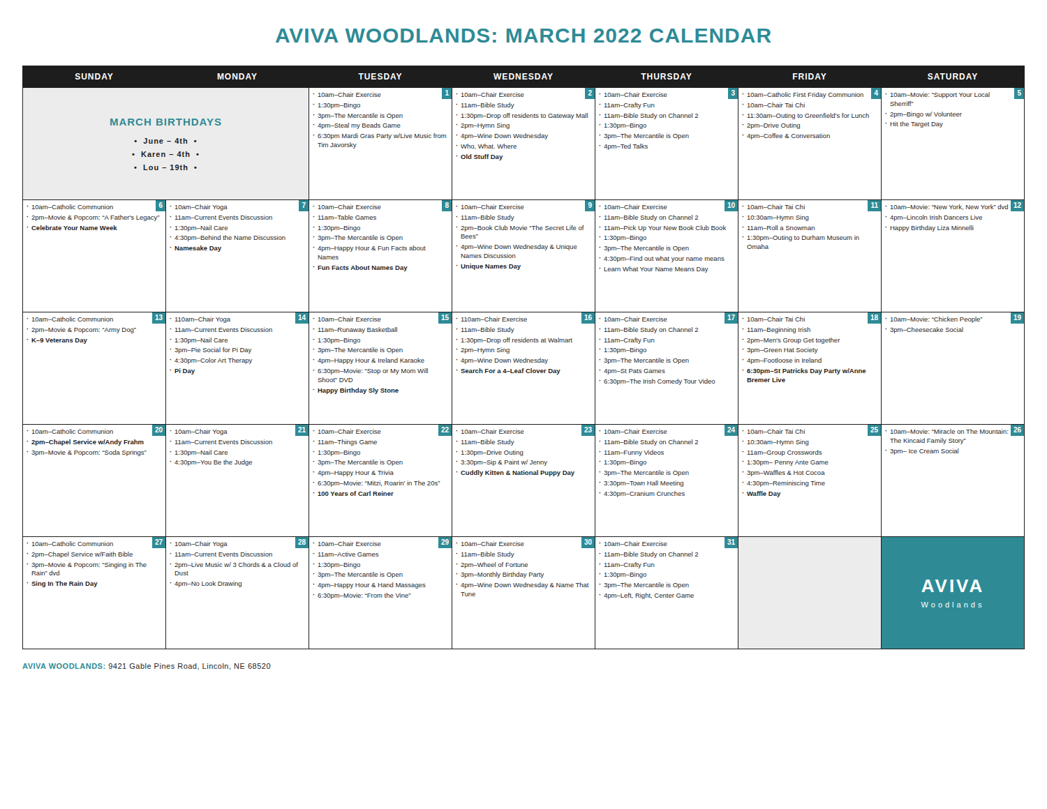AVIVA Woodlands: March 2022 Calendar
| Sunday | Monday | Tuesday | Wednesday | Thursday | Friday | Saturday |
| --- | --- | --- | --- | --- | --- | --- |
| March Birthdays June – 4th Karen – 4th Lou – 19th | 1 10am–Chair Exercise 1:30pm–Bingo 3pm–The Mercantile is Open 4pm–Steal my Beads Game 6:30pm Mardi Gras Party w/Live Music from Tim Javorsky | 2 10am–Chair Exercise 11am–Bible Study 1:30pm–Drop off residents to Gateway Mall 2pm–Hymn Sing 4pm–Wine Down Wednesday Who, What. Where Old Stuff Day | 3 10am–Chair Exercise 11am–Crafty Fun 11am–Bible Study on Channel 2 1:30pm–Bingo 3pm–The Mercantile is Open 4pm–Ted Talks | 4 10am–Catholic First Friday Communion 10am–Chair Tai Chi 11:30am–Outing to Greenfield's for Lunch 2pm–Drive Outing 4pm–Coffee & Conversation | 5 10am–Movie: “Support Your Local Sherriff” 2pm–Bingo w/ Volunteer Hit the Target Day |
| 6 10am–Catholic Communion 2pm–Movie & Popcorn: “A Father's Legacy” Celebrate Your Name Week | 7 10am–Chair Yoga 11am–Current Events Discussion 1:30pm–Nail Care 4:30pm–Behind the Name Discussion Namesake Day | 8 10am–Chair Exercise 11am–Table Games 1:30pm–Bingo 3pm–The Mercantile is Open 4pm–Happy Hour & Fun Facts about Names Fun Facts About Names Day | 9 10am–Chair Exercise 11am–Bible Study 2pm–Book Club Movie “The Secret Life of Bees” 4pm–Wine Down Wednesday & Unique Names Discussion Unique Names Day | 10 10am–Chair Exercise 11am–Bible Study on Channel 2 11am–Pick Up Your New Book Club Book 1:30pm–Bingo 3pm–The Mercantile is Open 4:30pm–Find out what your name means Learn What Your Name Means Day | 11 10am–Chair Tai Chi 10:30am–Hymn Sing 11am–Roll a Snowman 1:30pm–Outing to Durham Museum in Omaha | 12 10am–Movie: “New York, New York” dvd 4pm–Lincoln Irish Dancers Live Happy Birthday Liza Minnelli |
| 13 10am–Catholic Communion 2pm–Movie & Popcorn: “Army Dog” K–9 Veterans Day | 14 110am–Chair Yoga 11am–Current Events Discussion 1:30pm–Nail Care 3pm–Pie Social for Pi Day 4:30pm–Color Art Therapy Pi Day | 15 10am–Chair Exercise 11am–Runaway Basketball 1:30pm–Bingo 3pm–The Mercantile is Open 4pm–Happy Hour & Ireland Karaoke 6:30pm–Movie: “Stop or My Mom Will Shoot” DVD Happy Birthday Sly Stone | 16 110am–Chair Exercise 11am–Bible Study 1:30pm–Drop off residents at Walmart 2pm–Hymn Sing 4pm–Wine Down Wednesday Search For a 4–Leaf Clover Day | 17 10am–Chair Exercise 11am–Bible Study on Channel 2 11am–Crafty Fun 1:30pm–Bingo 3pm–The Mercantile is Open 4pm–St Pats Games 6:30pm–The Irish Comedy Tour Video | 18 10am–Chair Tai Chi 11am–Beginning Irish 2pm–Men's Group Get together 3pm–Green Hat Society 4pm–Footloose in Ireland 6:30pm–St Patricks Day Party w/Anne Bremer Live | 19 10am–Movie: “Chicken People” 3pm–Cheesecake Social |
| 20 10am–Catholic Communion 2pm–Chapel Service w/Andy Frahm 3pm–Movie & Popcorn: “Soda Springs” | 21 10am–Chair Yoga 11am–Current Events Discussion 1:30pm–Nail Care 4:30pm–You Be the Judge | 22 10am–Chair Exercise 11am–Things Game 1:30pm–Bingo 3pm–The Mercantile is Open 4pm–Happy Hour & Trivia 6:30pm–Movie: “Mitzi, Roarin' in The 20s” 100 Years of Carl Reiner | 23 10am–Chair Exercise 11am–Bible Study 1:30pm–Drive Outing 3:30pm–Sip & Paint w/ Jenny Cuddly Kitten & National Puppy Day | 24 10am–Chair Exercise 11am–Bible Study on Channel 2 11am–Funny Videos 1:30pm–Bingo 3pm–The Mercantile is Open 3:30pm–Town Hall Meeting 4:30pm–Cranium Crunches | 25 10am–Chair Tai Chi 10:30am–Hymn Sing 11am–Group Crosswords 1:30pm– Penny Ante Game 3pm–Waffles & Hot Cocoa 4:30pm–Reminiscing Time Waffle Day | 26 10am–Movie: “Miracle on The Mountain: The Kincaid Family Story” 3pm– Ice Cream Social |
| 27 10am–Catholic Communion 2pm–Chapel Service w/Faith Bible 3pm–Movie & Popcorn: “Singing in The Rain” dvd Sing In The Rain Day | 28 10am–Chair Yoga 11am–Current Events Discussion 2pm–Live Music w/ 3 Chords & a Cloud of Dust 4pm–No Look Drawing | 29 10am–Chair Exercise 11am–Active Games 1:30pm–Bingo 3pm–The Mercantile is Open 4pm–Happy Hour & Hand Massages 6:30pm–Movie: “From the Vine” | 30 10am–Chair Exercise 11am–Bible Study 2pm–Wheel of Fortune 3pm–Monthly Birthday Party 4pm–Wine Down Wednesday & Name That Tune | 31 10am–Chair Exercise 11am–Bible Study on Channel 2 11am–Crafty Fun 1:30pm–Bingo 3pm–The Mercantile is Open 4pm–Left, Right, Center Game | | AVIVA Woodlands |
AVIVA Woodlands: 9421 Gable Pines Road, Lincoln, NE 68520